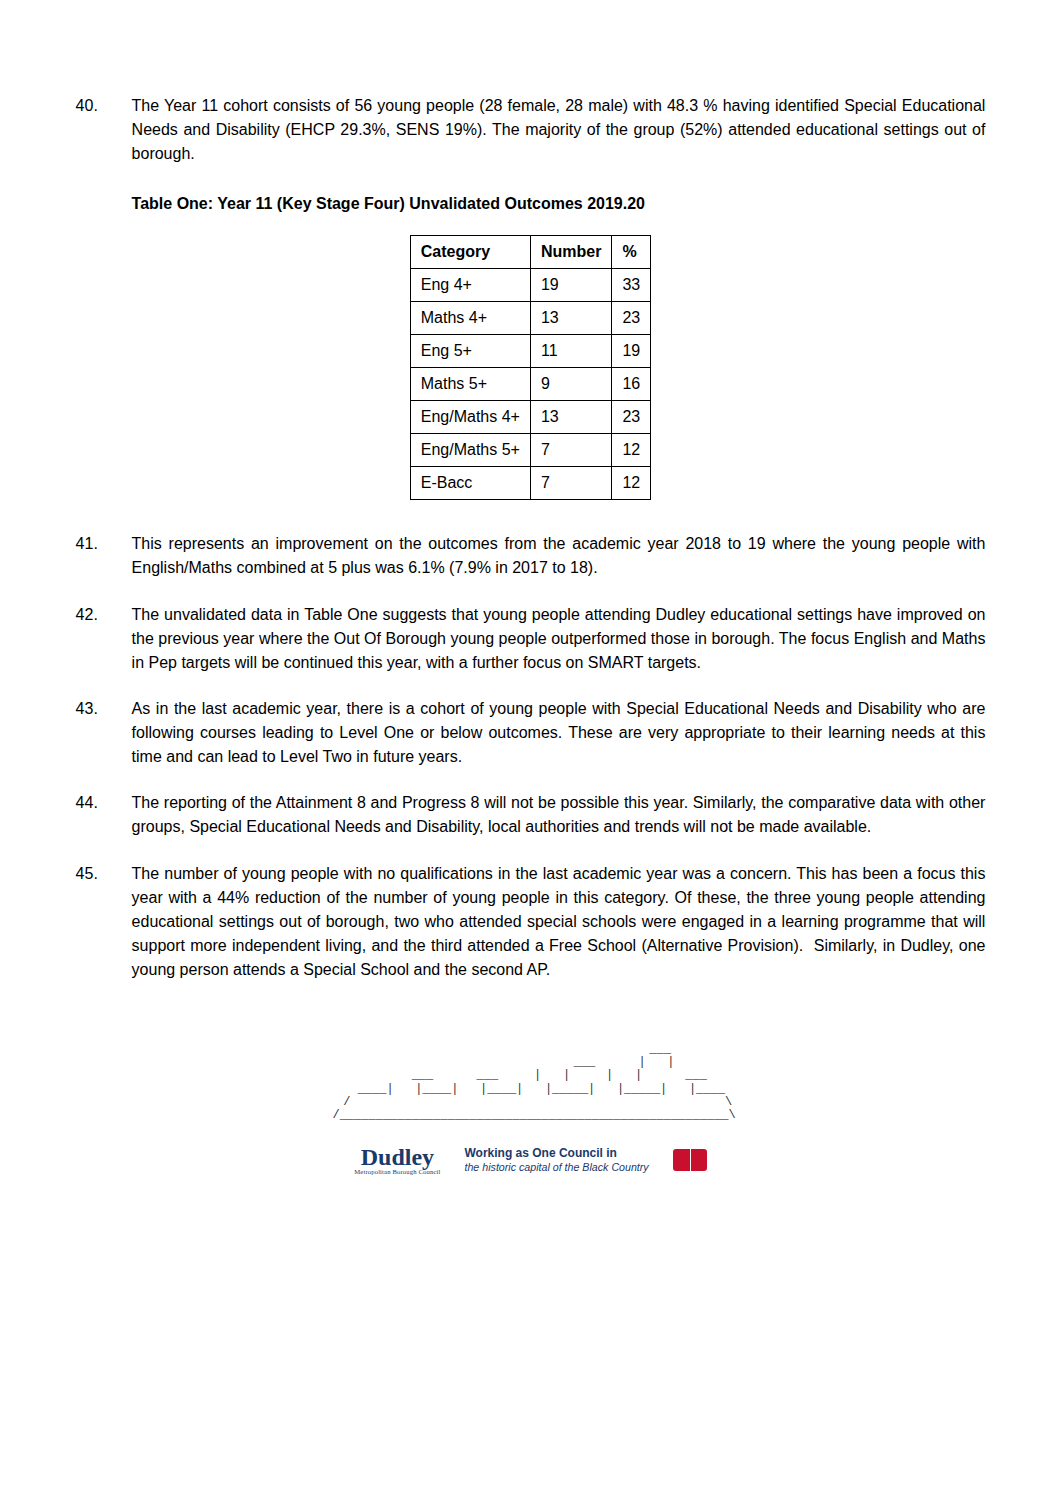The Year 11 cohort consists of 56 young people (28 female, 28 male) with 48.3 % having identified Special Educational Needs and Disability (EHCP 29.3%, SENS 19%). The majority of the group (52%) attended educational settings out of borough.
Table One: Year 11 (Key Stage Four) Unvalidated Outcomes 2019.20
| Category | Number | % |
| --- | --- | --- |
| Eng 4+ | 19 | 33 |
| Maths 4+ | 13 | 23 |
| Eng 5+ | 11 | 19 |
| Maths 5+ | 9 | 16 |
| Eng/Maths 4+ | 13 | 23 |
| Eng/Maths 5+ | 7 | 12 |
| E-Bacc | 7 | 12 |
This represents an improvement on the outcomes from the academic year 2018 to 19 where the young people with English/Maths combined at 5 plus was 6.1% (7.9% in 2017 to 18).
The unvalidated data in Table One suggests that young people attending Dudley educational settings have improved on the previous year where the Out Of Borough young people outperformed those in borough. The focus English and Maths in Pep targets will be continued this year, with a further focus on SMART targets.
As in the last academic year, there is a cohort of young people with Special Educational Needs and Disability who are following courses leading to Level One or below outcomes. These are very appropriate to their learning needs at this time and can lead to Level Two in future years.
The reporting of the Attainment 8 and Progress 8 will not be possible this year. Similarly, the comparative data with other groups, Special Educational Needs and Disability, local authorities and trends will not be made available.
The number of young people with no qualifications in the last academic year was a concern. This has been a focus this year with a 44% reduction of the number of young people in this category. Of these, the three young people attending educational settings out of borough, two who attended special schools were engaged in a learning programme that will support more independent living, and the third attended a Free School (Alternative Provision). Similarly, in Dudley, one young person attends a Special School and the second AP.
___ ___ | | ___ ___ | | | | ___ ____| |____| |____| |_____| |_____| |____ / \ /______________________________________________________\
DudleyMetropolitan Borough Council
Working as One Council inthe historic capital of the Black Country